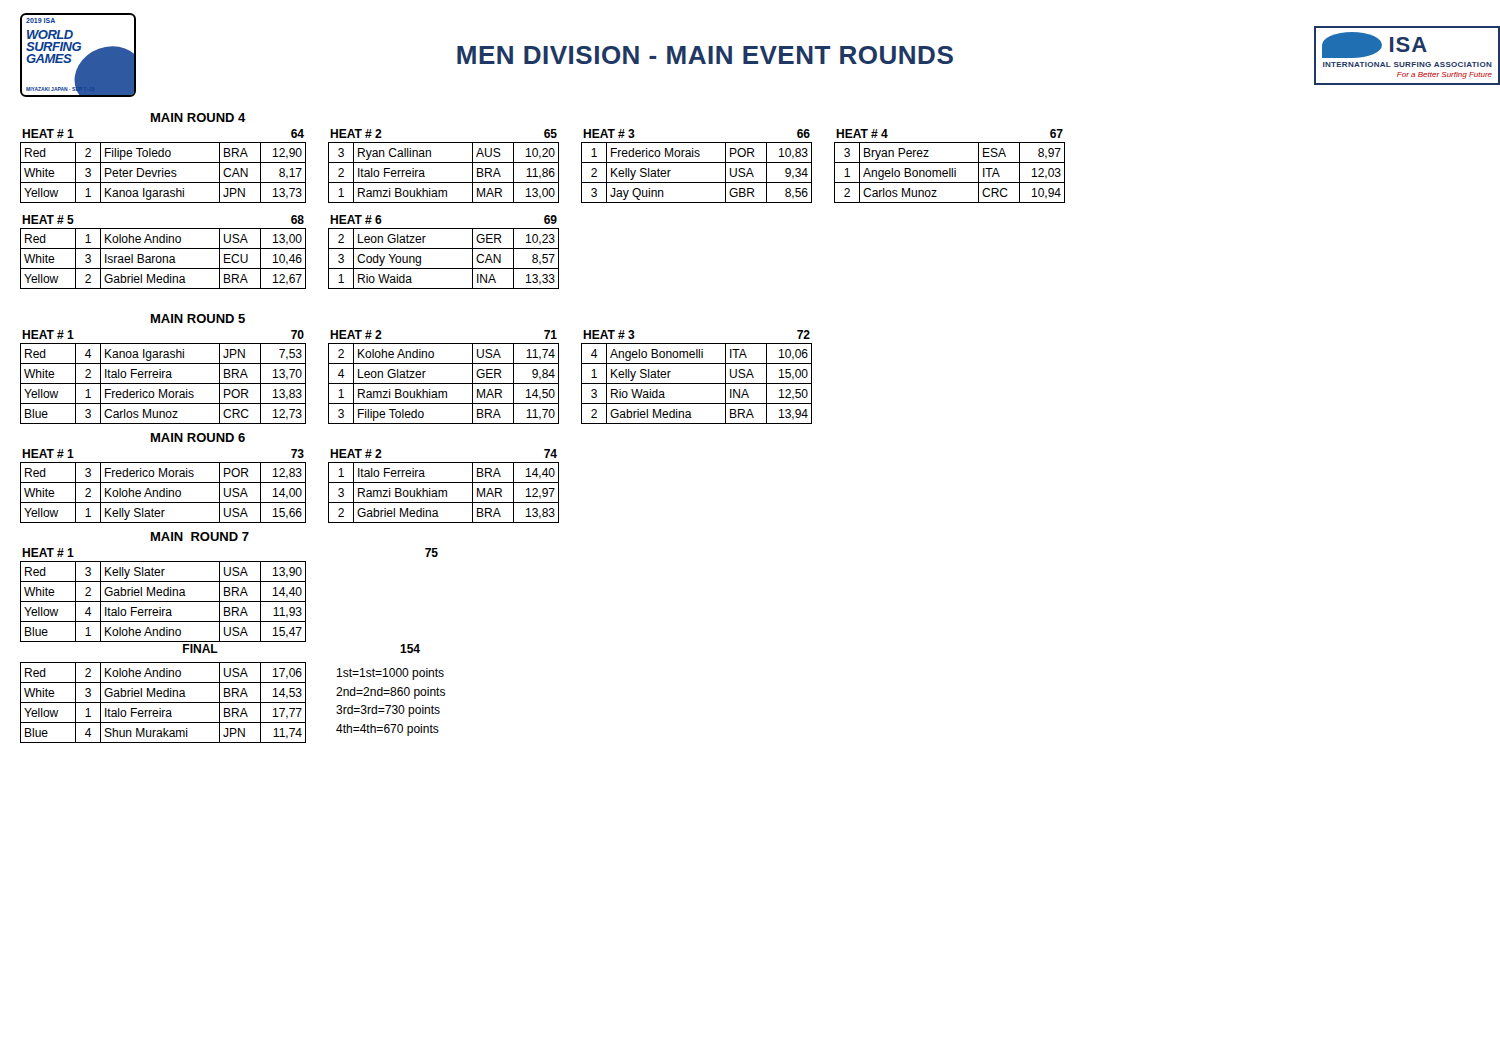2019 ISA
WORLD
SURFING
GAMES
MIYAZAKI JAPAN · SEP 7–15
MEN DIVISION - MAIN EVENT ROUNDS
ISA
INTERNATIONAL SURFING ASSOCIATION
For a Better Surfing Future
MAIN ROUND 4
HEAT # 164
| Red | 2 | Filipe Toledo | BRA | 12,90 |
| White | 3 | Peter Devries | CAN | 8,17 |
| Yellow | 1 | Kanoa Igarashi | JPN | 13,73 |
HEAT # 265
| 3 | Ryan Callinan | AUS | 10,20 |
| 2 | Italo Ferreira | BRA | 11,86 |
| 1 | Ramzi Boukhiam | MAR | 13,00 |
HEAT # 366
| 1 | Frederico Morais | POR | 10,83 |
| 2 | Kelly Slater | USA | 9,34 |
| 3 | Jay Quinn | GBR | 8,56 |
HEAT # 467
| 3 | Bryan Perez | ESA | 8,97 |
| 1 | Angelo Bonomelli | ITA | 12,03 |
| 2 | Carlos Munoz | CRC | 10,94 |
HEAT # 568
| Red | 1 | Kolohe Andino | USA | 13,00 |
| White | 3 | Israel Barona | ECU | 10,46 |
| Yellow | 2 | Gabriel Medina | BRA | 12,67 |
HEAT # 669
| 2 | Leon Glatzer | GER | 10,23 |
| 3 | Cody Young | CAN | 8,57 |
| 1 | Rio Waida | INA | 13,33 |
MAIN ROUND 5
HEAT # 170
| Red | 4 | Kanoa Igarashi | JPN | 7,53 |
| White | 2 | Italo Ferreira | BRA | 13,70 |
| Yellow | 1 | Frederico Morais | POR | 13,83 |
| Blue | 3 | Carlos Munoz | CRC | 12,73 |
HEAT # 271
| 2 | Kolohe Andino | USA | 11,74 |
| 4 | Leon Glatzer | GER | 9,84 |
| 1 | Ramzi Boukhiam | MAR | 14,50 |
| 3 | Filipe Toledo | BRA | 11,70 |
HEAT # 372
| 4 | Angelo Bonomelli | ITA | 10,06 |
| 1 | Kelly Slater | USA | 15,00 |
| 3 | Rio Waida | INA | 12,50 |
| 2 | Gabriel Medina | BRA | 13,94 |
MAIN ROUND 6
HEAT # 173
| Red | 3 | Frederico Morais | POR | 12,83 |
| White | 2 | Kolohe Andino | USA | 14,00 |
| Yellow | 1 | Kelly Slater | USA | 15,66 |
HEAT # 274
| 1 | Italo Ferreira | BRA | 14,40 |
| 3 | Ramzi Boukhiam | MAR | 12,97 |
| 2 | Gabriel Medina | BRA | 13,83 |
MAIN ROUND 7
HEAT # 175
| Red | 3 | Kelly Slater | USA | 13,90 |
| White | 2 | Gabriel Medina | BRA | 14,40 |
| Yellow | 4 | Italo Ferreira | BRA | 11,93 |
| Blue | 1 | Kolohe Andino | USA | 15,47 |
FINAL
154
| Red | 2 | Kolohe Andino | USA | 17,06 |
| White | 3 | Gabriel Medina | BRA | 14,53 |
| Yellow | 1 | Italo Ferreira | BRA | 17,77 |
| Blue | 4 | Shun Murakami | JPN | 11,74 |
1st=1st=1000 points
2nd=2nd=860 points
3rd=3rd=730 points
4th=4th=670 points